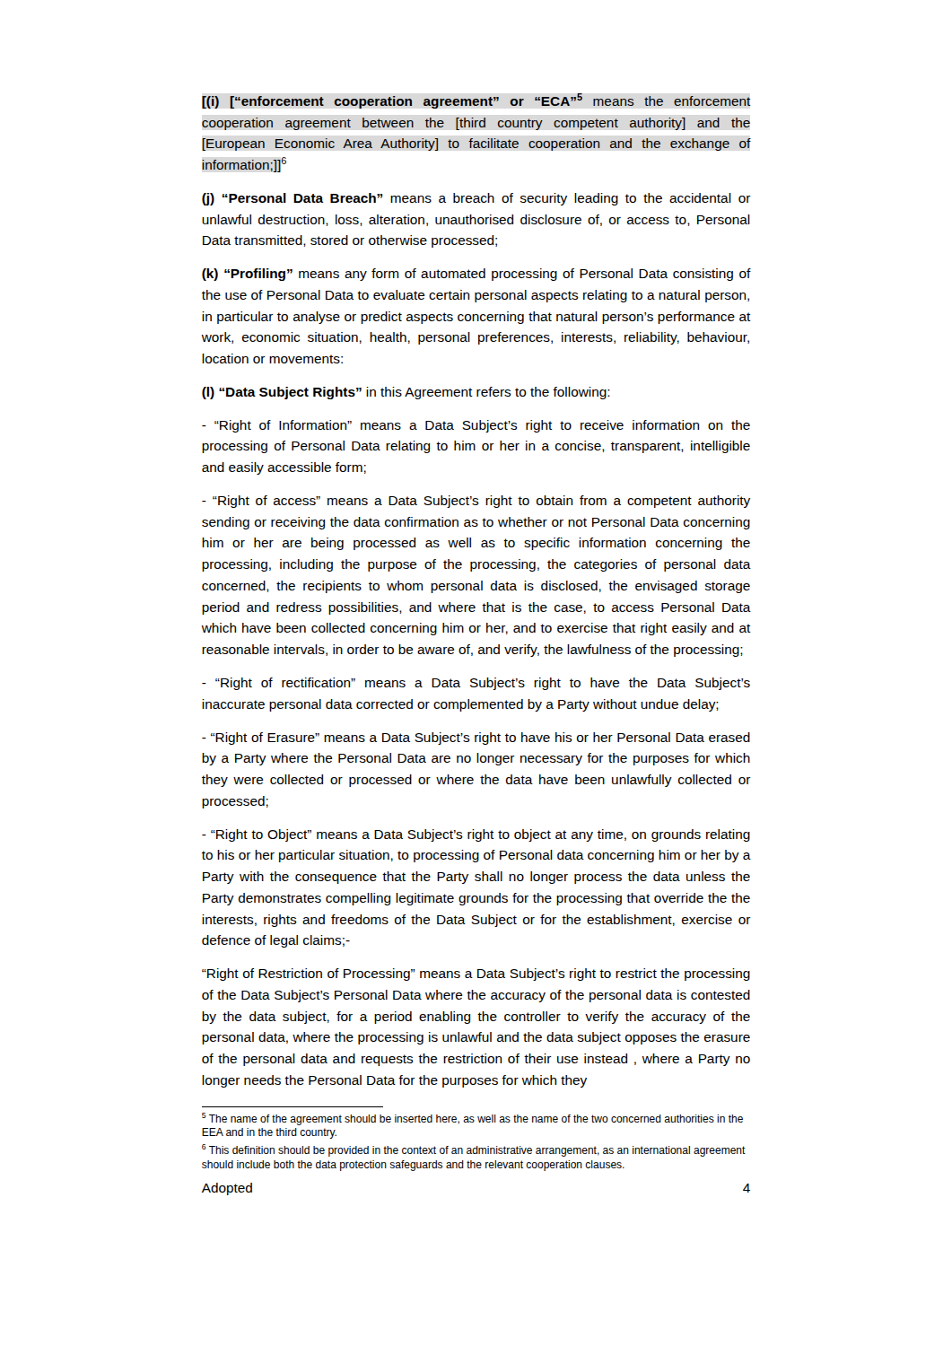[(i) [“enforcement cooperation agreement” or “ECA”5 means the enforcement cooperation agreement between the [third country competent authority] and the [European Economic Area Authority] to facilitate cooperation and the exchange of information;]]6
(j) “Personal Data Breach” means a breach of security leading to the accidental or unlawful destruction, loss, alteration, unauthorised disclosure of, or access to, Personal Data transmitted, stored or otherwise processed;
(k) “Profiling” means any form of automated processing of Personal Data consisting of the use of Personal Data to evaluate certain personal aspects relating to a natural person, in particular to analyse or predict aspects concerning that natural person’s performance at work, economic situation, health, personal preferences, interests, reliability, behaviour, location or movements:
(l) “Data Subject Rights” in this Agreement refers to the following:
- “Right of Information” means a Data Subject’s right to receive information on the processing of Personal Data relating to him or her in a concise, transparent, intelligible and easily accessible form;
- “Right of access” means a Data Subject’s right to obtain from a competent authority sending or receiving the data confirmation as to whether or not Personal Data concerning him or her are being processed as well as to specific information concerning the processing, including the purpose of the processing, the categories of personal data concerned, the recipients to whom personal data is disclosed, the envisaged storage period and redress possibilities, and where that is the case, to access Personal Data which have been collected concerning him or her, and to exercise that right easily and at reasonable intervals, in order to be aware of, and verify, the lawfulness of the processing;
- “Right of rectification” means a Data Subject’s right to have the Data Subject’s inaccurate personal data corrected or complemented by a Party without undue delay;
- “Right of Erasure” means a Data Subject’s right to have his or her Personal Data erased by a Party where the Personal Data are no longer necessary for the purposes for which they were collected or processed or where the data have been unlawfully collected or processed;
- “Right to Object” means a Data Subject’s right to object at any time, on grounds relating to his or her particular situation, to processing of Personal data concerning him or her by a Party with the consequence that the Party shall no longer process the data unless the Party demonstrates compelling legitimate grounds for the processing that override the the interests, rights and freedoms of the Data Subject or for the establishment, exercise or defence of legal claims;-
“Right of Restriction of Processing” means a Data Subject’s right to restrict the processing of the Data Subject’s Personal Data where the accuracy of the personal data is contested by the data subject, for a period enabling the controller to verify the accuracy of the personal data, where the processing is unlawful and the data subject opposes the erasure of the personal data and requests the restriction of their use instead , where a Party no longer needs the Personal Data for the purposes for which they
5 The name of the agreement should be inserted here, as well as the name of the two concerned authorities in the EEA and in the third country.
6 This definition should be provided in the context of an administrative arrangement, as an international agreement should include both the data protection safeguards and the relevant cooperation clauses.
Adopted
4